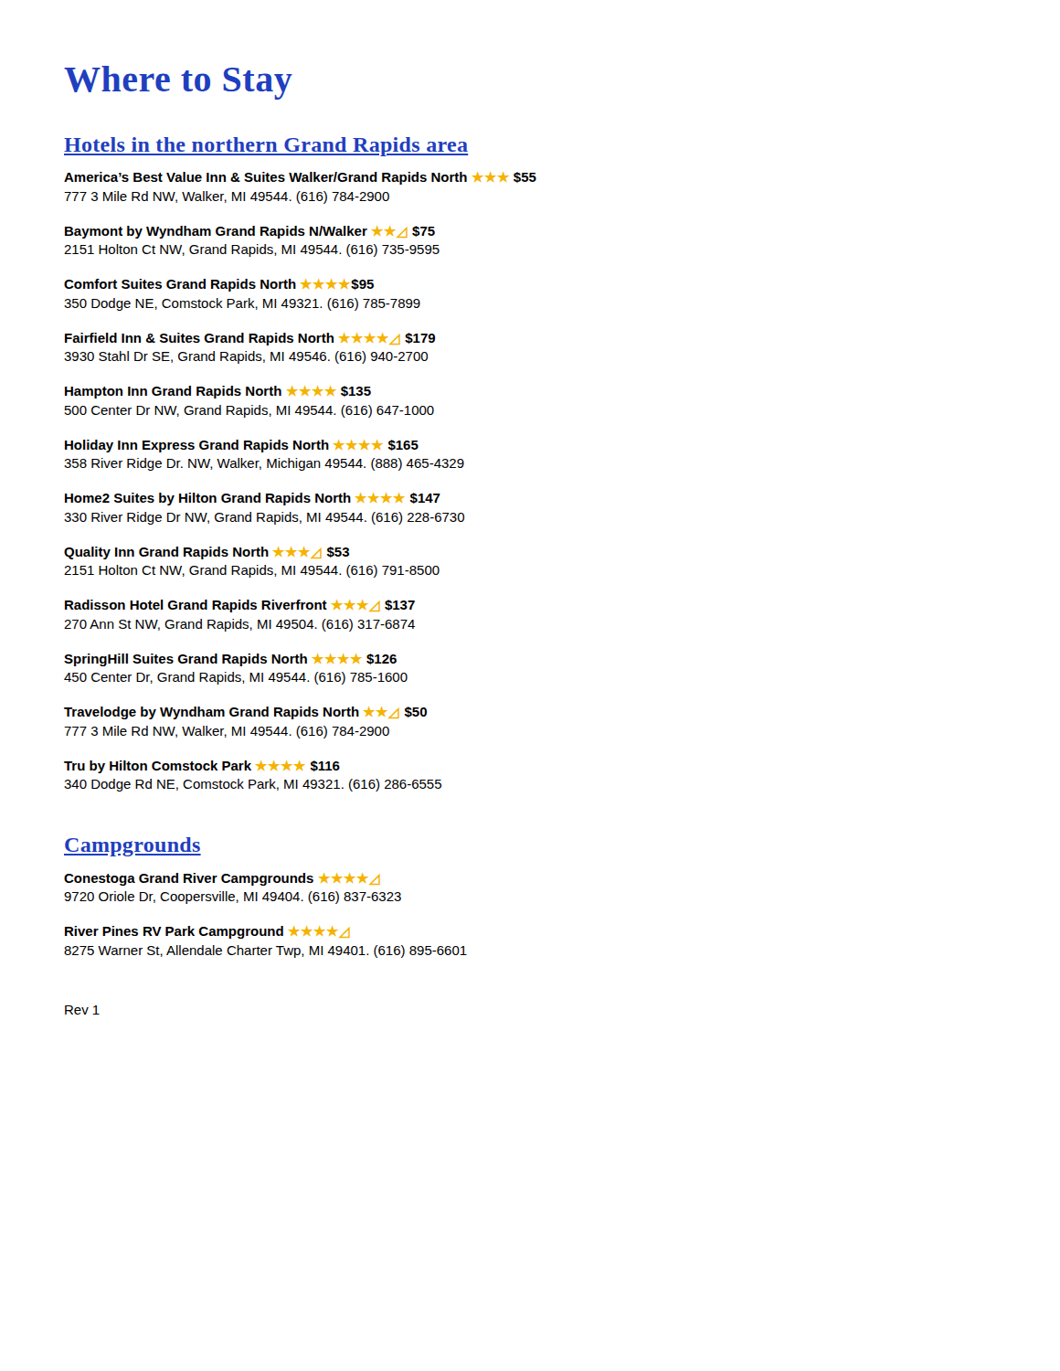Where to Stay
Hotels in the northern Grand Rapids area
America’s Best Value Inn & Suites Walker/Grand Rapids North ★★★ $55
777 3 Mile Rd NW, Walker, MI 49544. (616) 784-2900
Baymont by Wyndham Grand Rapids N/Walker ★★◿ $75
2151 Holton Ct NW, Grand Rapids, MI 49544. (616) 735-9595
Comfort Suites Grand Rapids North ★★★★$95
350 Dodge NE, Comstock Park, MI 49321. (616) 785-7899
Fairfield Inn & Suites Grand Rapids North ★★★★◿ $179
3930 Stahl Dr SE, Grand Rapids, MI 49546. (616) 940-2700
Hampton Inn Grand Rapids North ★★★★ $135
500 Center Dr NW, Grand Rapids, MI 49544. (616) 647-1000
Holiday Inn Express Grand Rapids North ★★★★ $165
358 River Ridge Dr. NW, Walker, Michigan 49544. (888) 465-4329
Home2 Suites by Hilton Grand Rapids North ★★★★ $147
330 River Ridge Dr NW, Grand Rapids, MI 49544. (616) 228-6730
Quality Inn Grand Rapids North ★★★◿ $53
2151 Holton Ct NW, Grand Rapids, MI 49544. (616) 791-8500
Radisson Hotel Grand Rapids Riverfront ★★★◿ $137
270 Ann St NW, Grand Rapids, MI 49504. (616) 317-6874
SpringHill Suites Grand Rapids North ★★★★ $126
450 Center Dr, Grand Rapids, MI 49544. (616) 785-1600
Travelodge by Wyndham Grand Rapids North ★★◿ $50
777 3 Mile Rd NW, Walker, MI 49544. (616) 784-2900
Tru by Hilton Comstock Park ★★★★ $116
340 Dodge Rd NE, Comstock Park, MI 49321. (616) 286-6555
Campgrounds
Conestoga Grand River Campgrounds ★★★★◿
9720 Oriole Dr, Coopersville, MI 49404. (616) 837-6323
River Pines RV Park Campground ★★★★◿
8275 Warner St, Allendale Charter Twp, MI 49401. (616) 895-6601
Rev 1